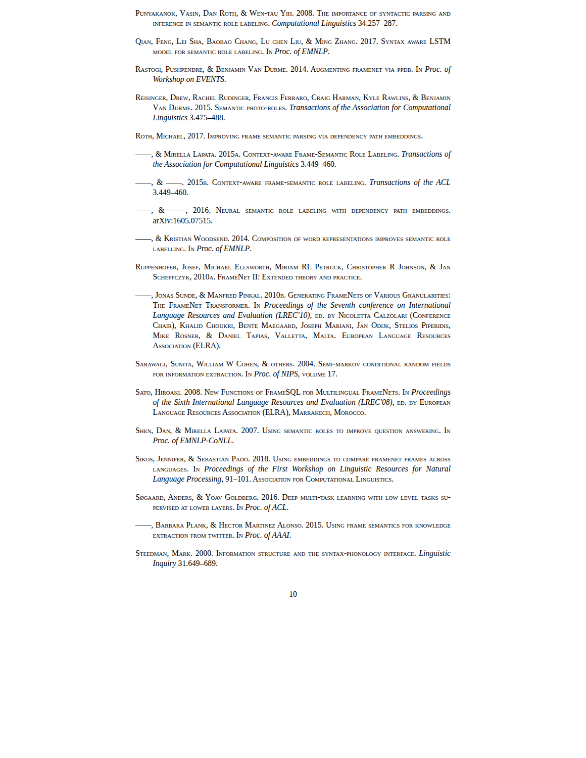Punyakanok, Vasin, Dan Roth, & Wen-tau Yih. 2008. The importance of syntactic parsing and inference in semantic role labeling. Computational Linguistics 34.257–287.
Qian, Feng, Lei Sha, Baobao Chang, Lu chen Liu, & Ming Zhang. 2017. Syntax aware LSTM model for semantic role labeling. In Proc. of EMNLP.
Rastogi, Pushpendre, & Benjamin Van Durme. 2014. Augmenting framenet via ppdb. In Proc. of Workshop on EVENTS.
Reisinger, Drew, Rachel Rudinger, Francis Ferraro, Craig Harman, Kyle Rawlins, & Benjamin Van Durme. 2015. Semantic proto-roles. Transactions of the Association for Computational Linguistics 3.475–488.
Roth, Michael, 2017. Improving frame semantic parsing via dependency path embeddings.
——, & Mirella Lapata. 2015a. Context-aware Frame-Semantic Role Labeling. Transactions of the Association for Computational Linguistics 3.449–460.
——, & ——. 2015b. Context-aware frame-semantic role labeling. Transactions of the ACL 3.449–460.
——, & ——, 2016. Neural semantic role labeling with dependency path embeddings. arXiv:1605.07515.
——, & Kristian Woodsend. 2014. Composition of word representations improves semantic role labelling. In Proc. of EMNLP.
Ruppenhofer, Josef, Michael Ellsworth, Miriam RL Petruck, Christopher R Johnson, & Jan Scheffczyk, 2010a. FrameNet II: Extended theory and practice.
——, Jonas Sunde, & Manfred Pinkal. 2010b. Generating FrameNets of Various Granularities: The FrameNet Transformer. In Proceedings of the Seventh conference on International Language Resources and Evaluation (LREC'10), ed. by Nicoletta Calzolari (Conference Chair), Khalid Choukri, Bente Maegaard, Joseph Mariani, Jan Odijk, Stelios Piperidis, Mike Rosner, & Daniel Tapias, Valletta, Malta. European Language Resources Association (ELRA).
Sarawagi, Sunita, William W Cohen, & others. 2004. Semi-markov conditional random fields for information extraction. In Proc. of NIPS, volume 17.
Sato, Hiroaki. 2008. New Functions of FrameSQL for Multilingual FrameNets. In Proceedings of the Sixth International Language Resources and Evaluation (LREC'08), ed. by European Language Resources Association (ELRA), Marrakech, Morocco.
Shen, Dan, & Mirella Lapata. 2007. Using semantic roles to improve question answering. In Proc. of EMNLP-CoNLL.
Sikos, Jennifer, & Sebastian Padó. 2018. Using embeddings to compare framenet frames across languages. In Proceedings of the First Workshop on Linguistic Resources for Natural Language Processing, 91–101. Association for Computational Linguistics.
Søgaard, Anders, & Yoav Goldberg. 2016. Deep multi-task learning with low level tasks supervised at lower layers. In Proc. of ACL.
——, Barbara Plank, & Hector Martinez Alonso. 2015. Using frame semantics for knowledge extraction from twitter. In Proc. of AAAI.
Steedman, Mark. 2000. Information structure and the syntax-phonology interface. Linguistic Inquiry 31.649–689.
10